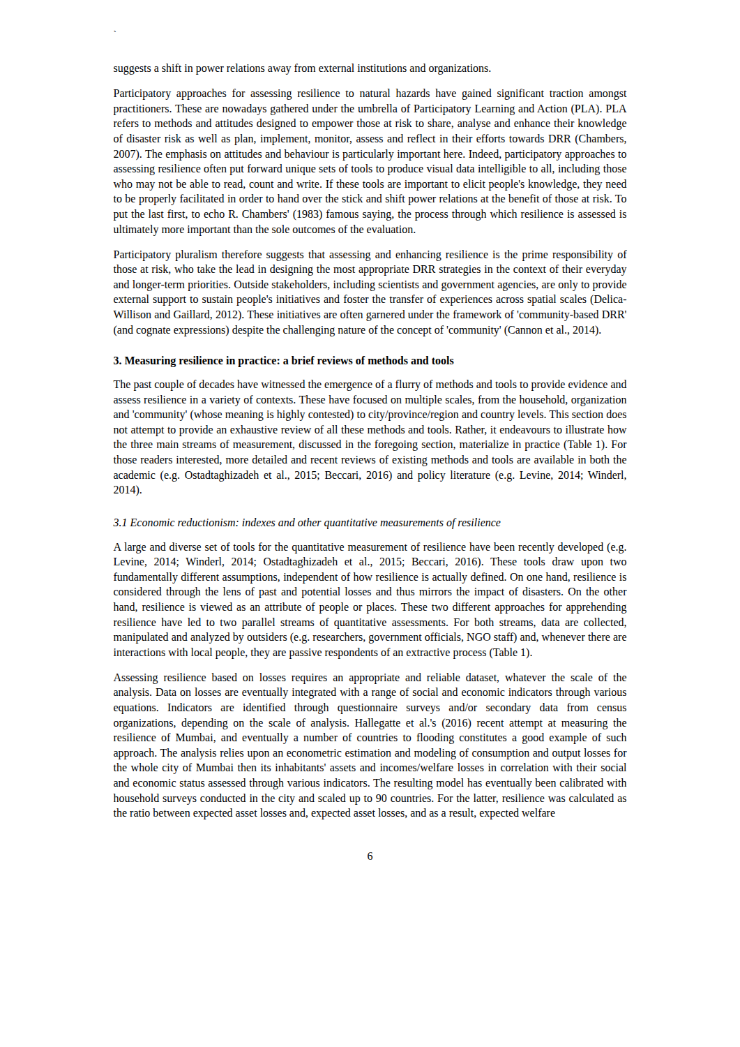`
suggests a shift in power relations away from external institutions and organizations.
Participatory approaches for assessing resilience to natural hazards have gained significant traction amongst practitioners. These are nowadays gathered under the umbrella of Participatory Learning and Action (PLA). PLA refers to methods and attitudes designed to empower those at risk to share, analyse and enhance their knowledge of disaster risk as well as plan, implement, monitor, assess and reflect in their efforts towards DRR (Chambers, 2007). The emphasis on attitudes and behaviour is particularly important here. Indeed, participatory approaches to assessing resilience often put forward unique sets of tools to produce visual data intelligible to all, including those who may not be able to read, count and write. If these tools are important to elicit people's knowledge, they need to be properly facilitated in order to hand over the stick and shift power relations at the benefit of those at risk. To put the last first, to echo R. Chambers' (1983) famous saying, the process through which resilience is assessed is ultimately more important than the sole outcomes of the evaluation.
Participatory pluralism therefore suggests that assessing and enhancing resilience is the prime responsibility of those at risk, who take the lead in designing the most appropriate DRR strategies in the context of their everyday and longer-term priorities. Outside stakeholders, including scientists and government agencies, are only to provide external support to sustain people's initiatives and foster the transfer of experiences across spatial scales (Delica-Willison and Gaillard, 2012). These initiatives are often garnered under the framework of 'community-based DRR' (and cognate expressions) despite the challenging nature of the concept of 'community' (Cannon et al., 2014).
3. Measuring resilience in practice: a brief reviews of methods and tools
The past couple of decades have witnessed the emergence of a flurry of methods and tools to provide evidence and assess resilience in a variety of contexts. These have focused on multiple scales, from the household, organization and 'community' (whose meaning is highly contested) to city/province/region and country levels. This section does not attempt to provide an exhaustive review of all these methods and tools. Rather, it endeavours to illustrate how the three main streams of measurement, discussed in the foregoing section, materialize in practice (Table 1). For those readers interested, more detailed and recent reviews of existing methods and tools are available in both the academic (e.g. Ostadtaghizadeh et al., 2015; Beccari, 2016) and policy literature (e.g. Levine, 2014; Winderl, 2014).
3.1 Economic reductionism: indexes and other quantitative measurements of resilience
A large and diverse set of tools for the quantitative measurement of resilience have been recently developed (e.g. Levine, 2014; Winderl, 2014; Ostadtaghizadeh et al., 2015; Beccari, 2016). These tools draw upon two fundamentally different assumptions, independent of how resilience is actually defined. On one hand, resilience is considered through the lens of past and potential losses and thus mirrors the impact of disasters. On the other hand, resilience is viewed as an attribute of people or places. These two different approaches for apprehending resilience have led to two parallel streams of quantitative assessments. For both streams, data are collected, manipulated and analyzed by outsiders (e.g. researchers, government officials, NGO staff) and, whenever there are interactions with local people, they are passive respondents of an extractive process (Table 1).
Assessing resilience based on losses requires an appropriate and reliable dataset, whatever the scale of the analysis. Data on losses are eventually integrated with a range of social and economic indicators through various equations. Indicators are identified through questionnaire surveys and/or secondary data from census organizations, depending on the scale of analysis. Hallegatte et al.'s (2016) recent attempt at measuring the resilience of Mumbai, and eventually a number of countries to flooding constitutes a good example of such approach. The analysis relies upon an econometric estimation and modeling of consumption and output losses for the whole city of Mumbai then its inhabitants' assets and incomes/welfare losses in correlation with their social and economic status assessed through various indicators. The resulting model has eventually been calibrated with household surveys conducted in the city and scaled up to 90 countries. For the latter, resilience was calculated as the ratio between expected asset losses and, expected asset losses, and as a result, expected welfare
6